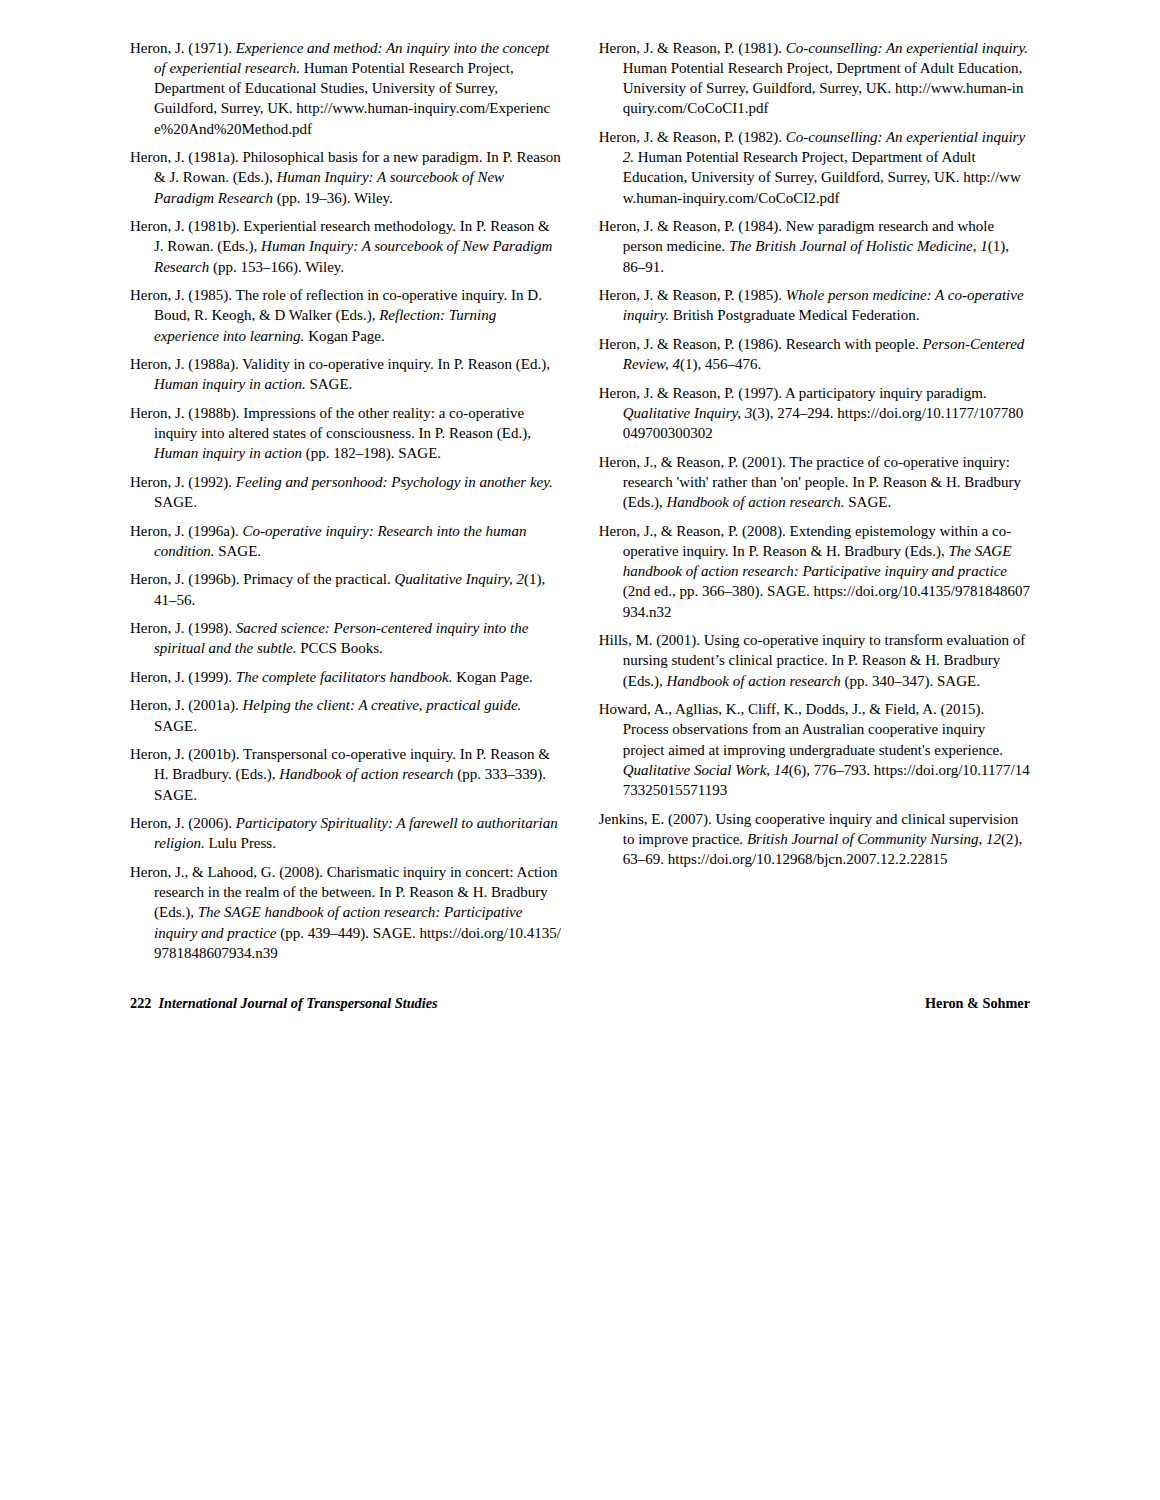Heron, J. (1971). Experience and method: An inquiry into the concept of experiential research. Human Potential Research Project, Department of Educational Studies, University of Surrey, Guildford, Surrey, UK. http://www.human-inquiry.com/Experience%20And%20Method.pdf
Heron, J. (1981a). Philosophical basis for a new paradigm. In P. Reason & J. Rowan. (Eds.), Human Inquiry: A sourcebook of New Paradigm Research (pp. 19–36). Wiley.
Heron, J. (1981b). Experiential research methodology. In P. Reason & J. Rowan. (Eds.), Human Inquiry: A sourcebook of New Paradigm Research (pp. 153–166). Wiley.
Heron, J. (1985). The role of reflection in co-operative inquiry. In D. Boud, R. Keogh, & D Walker (Eds.), Reflection: Turning experience into learning. Kogan Page.
Heron, J. (1988a). Validity in co-operative inquiry. In P. Reason (Ed.), Human inquiry in action. SAGE.
Heron, J. (1988b). Impressions of the other reality: a co-operative inquiry into altered states of consciousness. In P. Reason (Ed.), Human inquiry in action (pp. 182–198). SAGE.
Heron, J. (1992). Feeling and personhood: Psychology in another key. SAGE.
Heron, J. (1996a). Co-operative inquiry: Research into the human condition. SAGE.
Heron, J. (1996b). Primacy of the practical. Qualitative Inquiry, 2(1), 41–56.
Heron, J. (1998). Sacred science: Person-centered inquiry into the spiritual and the subtle. PCCS Books.
Heron, J. (1999). The complete facilitators handbook. Kogan Page.
Heron, J. (2001a). Helping the client: A creative, practical guide. SAGE.
Heron, J. (2001b). Transpersonal co-operative inquiry. In P. Reason & H. Bradbury. (Eds.), Handbook of action research (pp. 333–339). SAGE.
Heron, J. (2006). Participatory Spirituality: A farewell to authoritarian religion. Lulu Press.
Heron, J., & Lahood, G. (2008). Charismatic inquiry in concert: Action research in the realm of the between. In P. Reason & H. Bradbury (Eds.), The SAGE handbook of action research: Participative inquiry and practice (pp. 439–449). SAGE. https://doi.org/10.4135/9781848607934.n39
Heron, J. & Reason, P. (1981). Co-counselling: An experiential inquiry. Human Potential Research Project, Deprtment of Adult Education, University of Surrey, Guildford, Surrey, UK. http://www.human-inquiry.com/CoCoCI1.pdf
Heron, J. & Reason, P. (1982). Co-counselling: An experiential inquiry 2. Human Potential Research Project, Department of Adult Education, University of Surrey, Guildford, Surrey, UK. http://www.human-inquiry.com/CoCoCI2.pdf
Heron, J. & Reason, P. (1984). New paradigm research and whole person medicine. The British Journal of Holistic Medicine, 1(1), 86–91.
Heron, J. & Reason, P. (1985). Whole person medicine: A co-operative inquiry. British Postgraduate Medical Federation.
Heron, J. & Reason, P. (1986). Research with people. Person-Centered Review, 4(1), 456–476.
Heron, J. & Reason, P. (1997). A participatory inquiry paradigm. Qualitative Inquiry, 3(3), 274–294. https://doi.org/10.1177/107780049700300302
Heron, J., & Reason, P. (2001). The practice of co-operative inquiry: research 'with' rather than 'on' people. In P. Reason & H. Bradbury (Eds.), Handbook of action research. SAGE.
Heron, J., & Reason, P. (2008). Extending epistemology within a co-operative inquiry. In P. Reason & H. Bradbury (Eds.), The SAGE handbook of action research: Participative inquiry and practice (2nd ed., pp. 366–380). SAGE. https://doi.org/10.4135/9781848607934.n32
Hills, M. (2001). Using co-operative inquiry to transform evaluation of nursing student’s clinical practice. In P. Reason & H. Bradbury (Eds.), Handbook of action research (pp. 340–347). SAGE.
Howard, A., Agllias, K., Cliff, K., Dodds, J., & Field, A. (2015). Process observations from an Australian cooperative inquiry project aimed at improving undergraduate student's experience. Qualitative Social Work, 14(6), 776–793. https://doi.org/10.1177/1473325015571193
Jenkins, E. (2007). Using cooperative inquiry and clinical supervision to improve practice. British Journal of Community Nursing, 12(2), 63–69. https://doi.org/10.12968/bjcn.2007.12.2.22815
222 International Journal of Transpersonal Studies
Heron & Sohmer